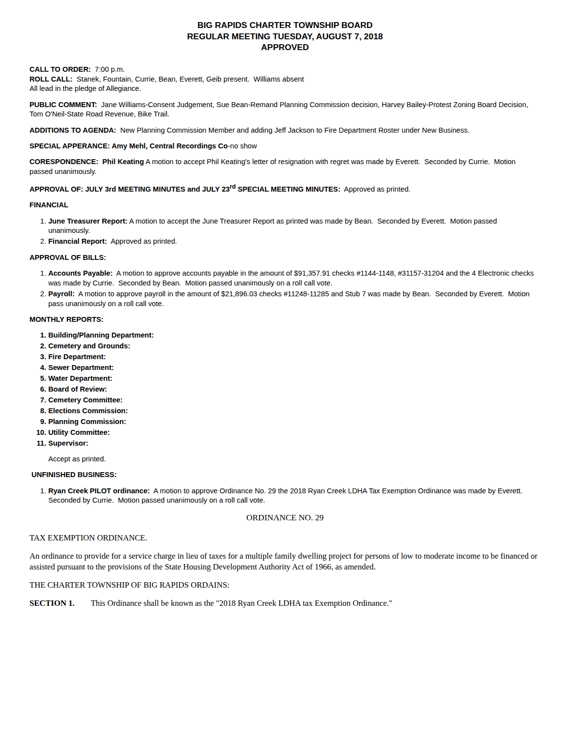BIG RAPIDS CHARTER TOWNSHIP BOARD
REGULAR MEETING TUESDAY, AUGUST 7, 2018
APPROVED
CALL TO ORDER: 7:00 p.m.
ROLL CALL: Stanek, Fountain, Currie, Bean, Everett, Geib present. Williams absent
All lead in the pledge of Allegiance.
PUBLIC COMMENT: Jane Williams-Consent Judgement, Sue Bean-Remand Planning Commission decision, Harvey Bailey-Protest Zoning Board Decision, Tom O'Neil-State Road Revenue, Bike Trail.
ADDITIONS TO AGENDA: New Planning Commission Member and adding Jeff Jackson to Fire Department Roster under New Business.
SPECIAL APPERANCE: Amy Mehl, Central Recordings Co-no show
CORESPONDENCE: Phil Keating A motion to accept Phil Keating's letter of resignation with regret was made by Everett. Seconded by Currie. Motion passed unanimously.
APPROVAL OF: JULY 3rd MEETING MINUTES and JULY 23rd SPECIAL MEETING MINUTES: Approved as printed.
FINANCIAL
June Treasurer Report: A motion to accept the June Treasurer Report as printed was made by Bean. Seconded by Everett. Motion passed unanimously.
Financial Report: Approved as printed.
APPROVAL OF BILLS:
Accounts Payable: A motion to approve accounts payable in the amount of $91,357.91 checks #1144-1148, #31157-31204 and the 4 Electronic checks was made by Currie. Seconded by Bean. Motion passed unanimously on a roll call vote.
Payroll: A motion to approve payroll in the amount of $21,896.03 checks #11248-11285 and Stub 7 was made by Bean. Seconded by Everett. Motion pass unanimously on a roll call vote.
MONTHLY REPORTS:
Building/Planning Department:
Cemetery and Grounds:
Fire Department:
Sewer Department:
Water Department:
Board of Review:
Cemetery Committee:
Elections Commission:
Planning Commission:
Utility Committee:
Supervisor:
Accept as printed.
UNFINISHED BUSINESS:
Ryan Creek PILOT ordinance: A motion to approve Ordinance No. 29 the 2018 Ryan Creek LDHA Tax Exemption Ordinance was made by Everett. Seconded by Currie. Motion passed unanimously on a roll call vote.
ORDINANCE NO. 29
TAX EXEMPTION ORDINANCE.
An ordinance to provide for a service charge in lieu of taxes for a multiple family dwelling project for persons of low to moderate income to be financed or assisted pursuant to the provisions of the State Housing Development Authority Act of 1966, as amended.
THE CHARTER TOWNSHIP OF BIG RAPIDS ORDAINS:
SECTION 1. This Ordinance shall be known as the "2018 Ryan Creek LDHA tax Exemption Ordinance."